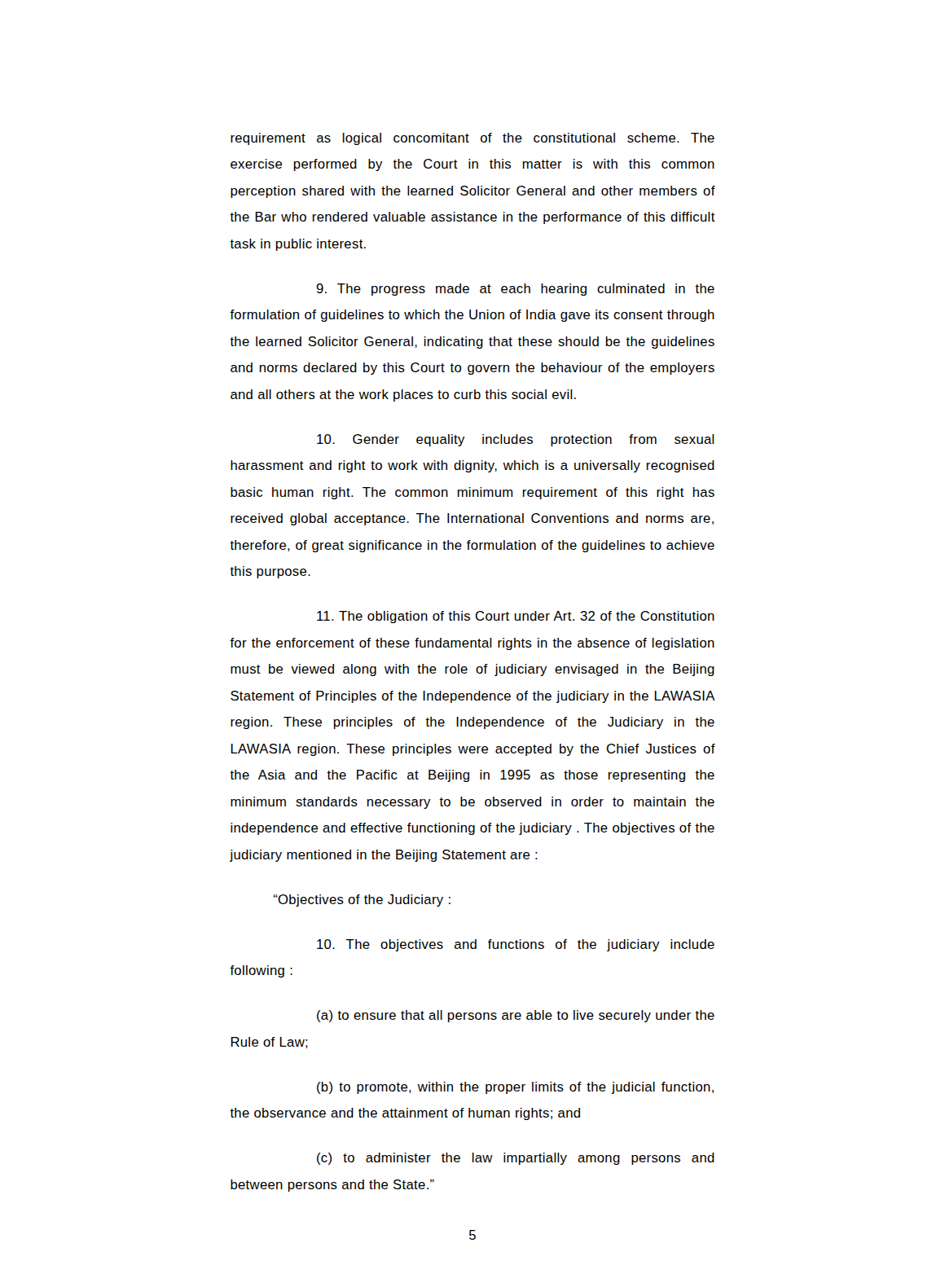requirement as logical concomitant of the constitutional scheme. The exercise performed by the Court in this matter is with this common perception shared with the learned Solicitor General and other members of the Bar who rendered valuable assistance in the performance of this difficult task in public interest.
9. The progress made at each hearing culminated in the formulation of guidelines to which the Union of India gave its consent through the learned Solicitor General, indicating that these should be the guidelines and norms declared by this Court to govern the behaviour of the employers and all others at the work places to curb this social evil.
10. Gender equality includes protection from sexual harassment and right to work with dignity, which is a universally recognised basic human right. The common minimum requirement of this right has received global acceptance. The International Conventions and norms are, therefore, of great significance in the formulation of the guidelines to achieve this purpose.
11. The obligation of this Court under Art. 32 of the Constitution for the enforcement of these fundamental rights in the absence of legislation must be viewed along with the role of judiciary envisaged in the Beijing Statement of Principles of the Independence of the judiciary in the LAWASIA region. These principles of the Independence of the Judiciary in the LAWASIA region. These principles were accepted by the Chief Justices of the Asia and the Pacific at Beijing in 1995 as those representing the minimum standards necessary to be observed in order to maintain the independence and effective functioning of the judiciary . The objectives of the judiciary mentioned in the Beijing Statement are :
“Objectives of the Judiciary :
10. The objectives and functions of the judiciary include following :
(a) to ensure that all persons are able to live securely under the Rule of Law;
(b) to promote, within the proper limits of the judicial function, the observance and the attainment of human rights; and
(c) to administer the law impartially among persons and between persons and the State.”
5